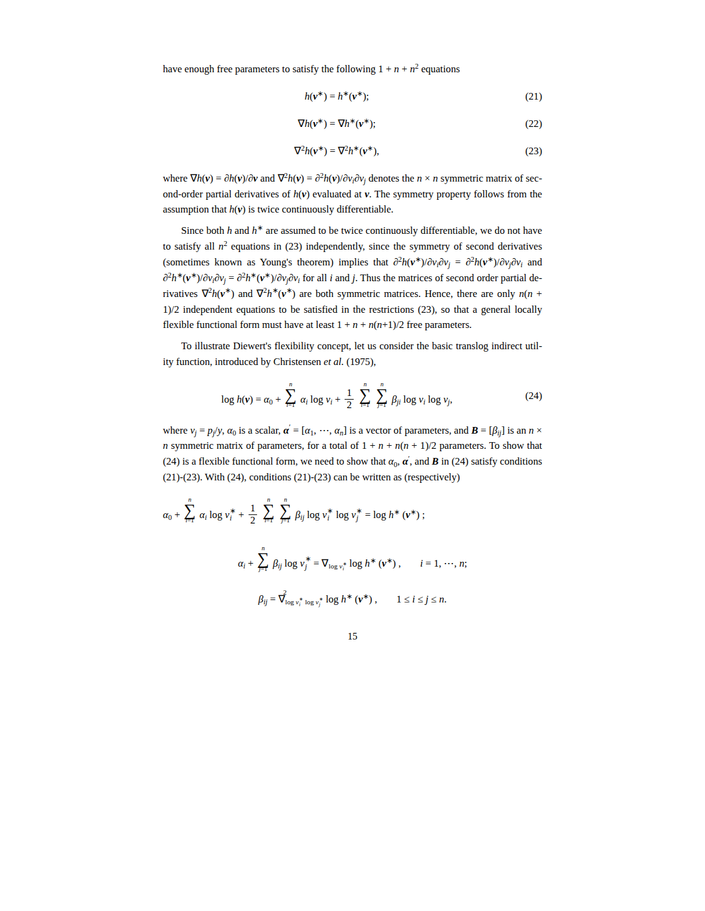have enough free parameters to satisfy the following 1 + n + n 2 equations
h(v∗) = h∗(v∗);
(21)
∇h(v∗) = ∇h∗(v∗);
(22)
∇2 h(v∗) = ∇2 h∗(v∗),
(23)
where ∇h(v) = ∂h(v)/∂v and ∇2 h(v) = ∂2 h(v)/∂vi∂vj denotes the n × n symmetric matrix of second-order partial derivatives of h(v) evaluated at v. The symmetry property follows from the assumption that h(v) is twice continuously differentiable.
Since both h and h∗ are assumed to be twice continuously differentiable, we do not have to satisfy all n 2 equations in (23) independently, since the symmetry of second derivatives (sometimes known as Young's theorem) implies that ∂2 h(v∗)/∂vi∂vj = ∂2 h(v∗)/∂vj∂vi and ∂2 h∗(v∗)/∂vi∂vj = ∂2 h∗(v∗)/∂vj∂vi for all i and j. Thus the matrices of second order partial derivatives ∇2 h(v∗) and ∇2 h∗(v∗) are both symmetric matrices. Hence, there are only n(n + 1)/2 independent equations to be satisfied in the restrictions (23), so that a general locally flexible functional form must have at least 1 + n + n(n+1)/2 free parameters.
To illustrate Diewert's flexibility concept, let us consider the basic translog indirect utility function, introduced by Christensen et al. (1975),
log h(v) = α 0 + n∑i=1 αi log vi + 12 n∑i=1 n∑j=1 βji log vi log vj,
(24)
where vj = pj/y, α 0 is a scalar, α′ = [α 1, ⋯, αn] is a vector of parameters, and B = [βij] is an n × n symmetric matrix of parameters, for a total of 1 + n + n(n + 1)/2 parameters. To show that (24) is a flexible functional form, we need to show that α 0, α′, and B in (24) satisfy conditions (21)-(23). With (24), conditions (21)-(23) can be written as (respectively)
α 0 + n∑i=1 αi log v∗i + 12 n∑i=1 n∑j=1 βij log v∗i log v∗j = log h∗ (v∗) ;
αi + n∑j=1 βij log v∗j = ∇log v∗i log h∗ (v∗) , i = 1, ⋯, n;
βij = ∇2 log v∗i log v∗j log h∗ (v∗) , 1 ≤ i ≤ j ≤ n.
15